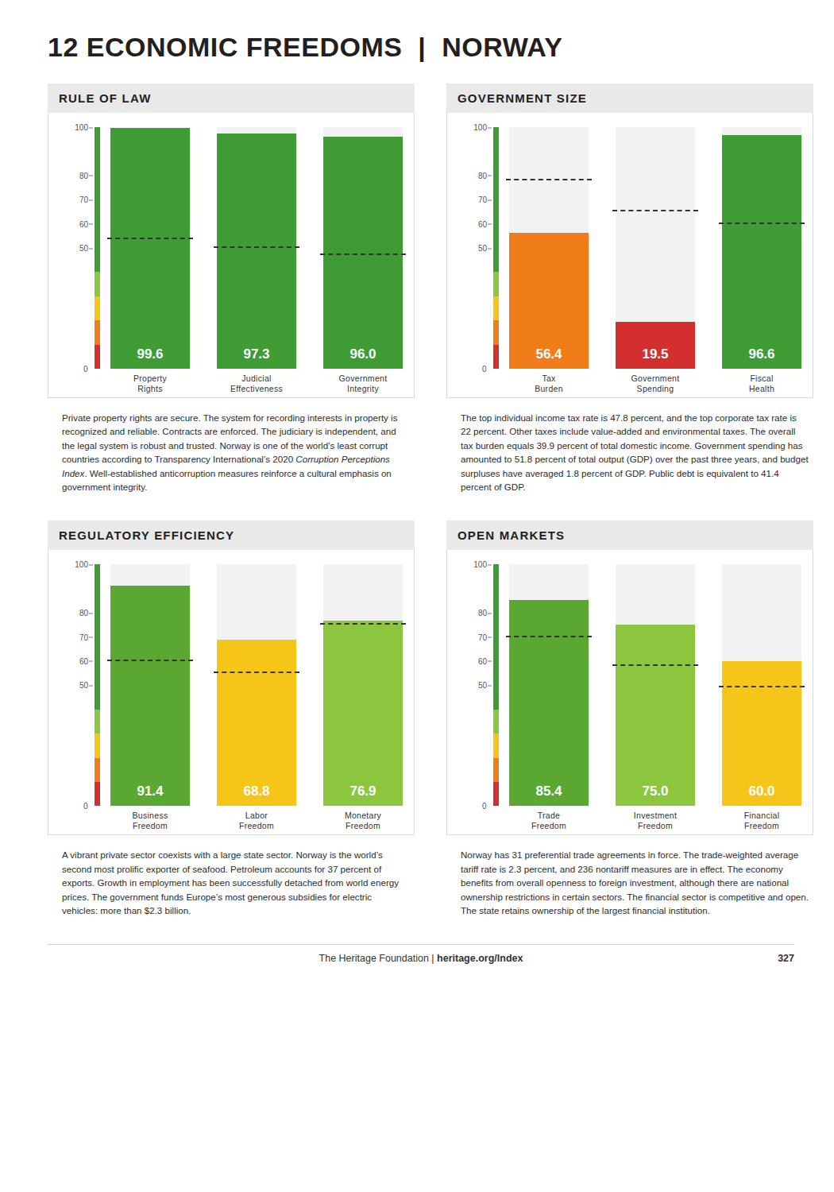12 ECONOMIC FREEDOMS | NORWAY
RULE OF LAW
100 80 70 60 50
99.6
97.3
96.0
Property
Rights
Judicial
Effectiveness
Government
Integrity
0
Private property rights are secure. The system for recording interests in property is recognized and reliable. Contracts are enforced. The judiciary is independent, and the legal system is robust and trusted. Norway is one of the world’s least corrupt countries according to Transparency International’s 2020 Corruption Perceptions Index. Well-established anticorruption measures reinforce a cultural emphasis on government integrity.
GOVERNMENT SIZE
100 80 70 60 50
56.4
19.5
96.6
Tax
Burden
Government
Spending
Fiscal
Health
0
The top individual income tax rate is 47.8 percent, and the top corporate tax rate is 22 percent. Other taxes include value-added and environmental taxes. The overall tax burden equals 39.9 percent of total domestic income. Government spending has amounted to 51.8 percent of total output (GDP) over the past three years, and budget surpluses have averaged 1.8 percent of GDP. Public debt is equivalent to 41.4 percent of GDP.
REGULATORY EFFICIENCY
100 80 70 60 50
91.4
68.8
76.9
Business
Freedom
Labor
Freedom
Monetary
Freedom
0
A vibrant private sector coexists with a large state sector. Norway is the world’s second most prolific exporter of seafood. Petroleum accounts for 37 percent of exports. Growth in employment has been successfully detached from world energy prices. The government funds Europe’s most generous subsidies for electric vehicles: more than $2.3 billion.
OPEN MARKETS
100 80 70 60 50
85.4
75.0
60.0
Trade
Freedom
Investment
Freedom
Financial
Freedom
0
Norway has 31 preferential trade agreements in force. The trade-weighted average tariff rate is 2.3 percent, and 236 nontariff measures are in effect. The economy benefits from overall openness to foreign investment, although there are national ownership restrictions in certain sectors. The financial sector is competitive and open. The state retains ownership of the largest financial institution.
The Heritage Foundation | heritage.org/Index
327